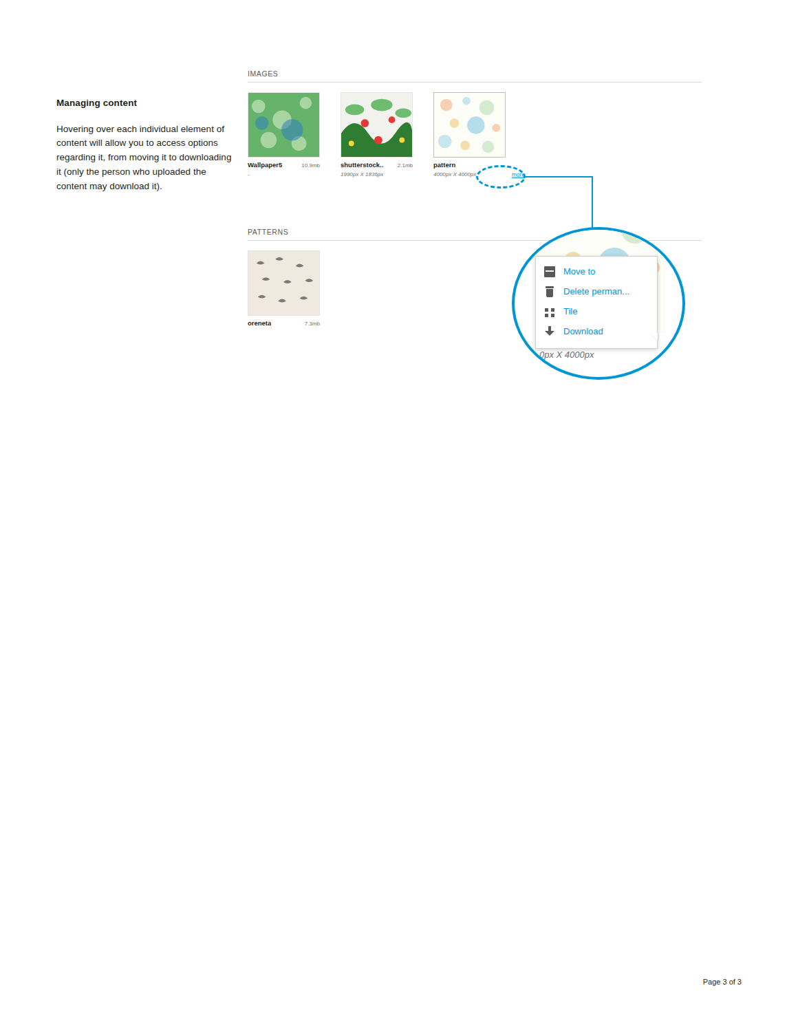Managing content
Hovering over each individual element of content will allow you to access options regarding it, from moving it to downloading it (only the person who uploaded the content may download it).
IMAGES
Wallpaper5 10.9mb
-
shutterstock.. 2.1mb
1990px X 1836px
pattern
4000px X 4000px
more
PATTERNS
oreneta 7.3mb
Move to
Delete perman...
Tile
Download
0px X 4000px
Page 3 of 3